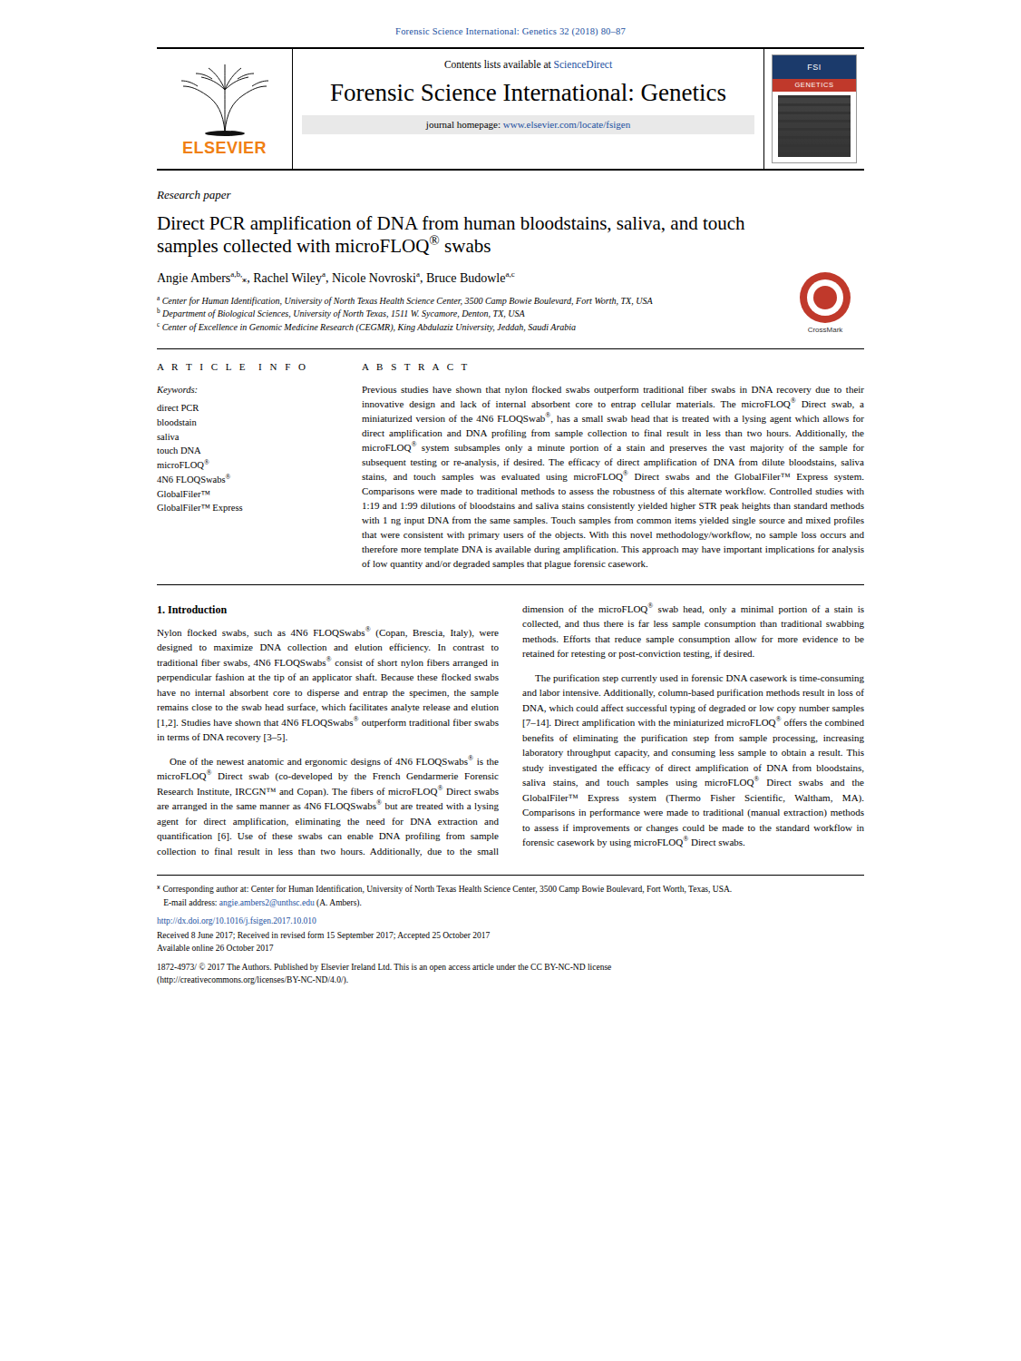Forensic Science International: Genetics 32 (2018) 80–87
ELSEVIER
Contents lists available at ScienceDirect
Forensic Science International: Genetics
journal homepage: www.elsevier.com/locate/fsigen
FSI
GENETICS
Research paper
CrossMark
Direct PCR amplification of DNA from human bloodstains, saliva, and touch samples collected with microFLOQ® swabs
Angie Ambersa,b,⁎, Rachel Wileya, Nicole Novroskia, Bruce Budowlea,c
a Center for Human Identification, University of North Texas Health Science Center, 3500 Camp Bowie Boulevard, Fort Worth, TX, USA
b Department of Biological Sciences, University of North Texas, 1511 W. Sycamore, Denton, TX, USA
c Center of Excellence in Genomic Medicine Research (CEGMR), King Abdulaziz University, Jeddah, Saudi Arabia
A R T I C L E I N F O
Keywords:
direct PCR
bloodstain
saliva
touch DNA
microFLOQ®
4N6 FLOQSwabs®
GlobalFiler™
GlobalFiler™ Express
A B S T R A C T
Previous studies have shown that nylon flocked swabs outperform traditional fiber swabs in DNA recovery due to their innovative design and lack of internal absorbent core to entrap cellular materials. The microFLOQ® Direct swab, a miniaturized version of the 4N6 FLOQSwab®, has a small swab head that is treated with a lysing agent which allows for direct amplification and DNA profiling from sample collection to final result in less than two hours. Additionally, the microFLOQ® system subsamples only a minute portion of a stain and preserves the vast majority of the sample for subsequent testing or re-analysis, if desired. The efficacy of direct amplification of DNA from dilute bloodstains, saliva stains, and touch samples was evaluated using microFLOQ® Direct swabs and the GlobalFiler™ Express system. Comparisons were made to traditional methods to assess the robustness of this alternate workflow. Controlled studies with 1:19 and 1:99 dilutions of bloodstains and saliva stains consistently yielded higher STR peak heights than standard methods with 1 ng input DNA from the same samples. Touch samples from common items yielded single source and mixed profiles that were consistent with primary users of the objects. With this novel methodology/workflow, no sample loss occurs and therefore more template DNA is available during amplification. This approach may have important implications for analysis of low quantity and/or degraded samples that plague forensic casework.
1. Introduction
Nylon flocked swabs, such as 4N6 FLOQSwabs® (Copan, Brescia, Italy), were designed to maximize DNA collection and elution efficiency. In contrast to traditional fiber swabs, 4N6 FLOQSwabs® consist of short nylon fibers arranged in perpendicular fashion at the tip of an applicator shaft. Because these flocked swabs have no internal absorbent core to disperse and entrap the specimen, the sample remains close to the swab head surface, which facilitates analyte release and elution [1,2]. Studies have shown that 4N6 FLOQSwabs® outperform traditional fiber swabs in terms of DNA recovery [3–5].
One of the newest anatomic and ergonomic designs of 4N6 FLOQSwabs® is the microFLOQ® Direct swab (co-developed by the French Gendarmerie Forensic Research Institute, IRCGN™ and Copan). The fibers of microFLOQ® Direct swabs are arranged in the same manner as 4N6 FLOQSwabs® but are treated with a lysing agent for direct amplification, eliminating the need for DNA extraction and quantification [6]. Use of these swabs can enable DNA profiling from sample collection to final result in less than two hours. Additionally, due to the small dimension of the microFLOQ® swab head, only a minimal portion of a stain is collected, and thus there is far less sample consumption than traditional swabbing methods. Efforts that reduce sample consumption allow for more evidence to be retained for retesting or post-conviction testing, if desired.
The purification step currently used in forensic DNA casework is time-consuming and labor intensive. Additionally, column-based purification methods result in loss of DNA, which could affect successful typing of degraded or low copy number samples [7–14]. Direct amplification with the miniaturized microFLOQ® offers the combined benefits of eliminating the purification step from sample processing, increasing laboratory throughput capacity, and consuming less sample to obtain a result. This study investigated the efficacy of direct amplification of DNA from bloodstains, saliva stains, and touch samples using microFLOQ® Direct swabs and the GlobalFiler™ Express system (Thermo Fisher Scientific, Waltham, MA). Comparisons in performance were made to traditional (manual extraction) methods to assess if improvements or changes could be made to the standard workflow in forensic casework by using microFLOQ® Direct swabs.
⁎ Corresponding author at: Center for Human Identification, University of North Texas Health Science Center, 3500 Camp Bowie Boulevard, Fort Worth, Texas, USA.
E-mail address: angie.ambers2@unthsc.edu (A. Ambers).
http://dx.doi.org/10.1016/j.fsigen.2017.10.010
Received 8 June 2017; Received in revised form 15 September 2017; Accepted 25 October 2017
Available online 26 October 2017
1872-4973/ © 2017 The Authors. Published by Elsevier Ireland Ltd. This is an open access article under the CC BY-NC-ND license
(http://creativecommons.org/licenses/BY-NC-ND/4.0/).